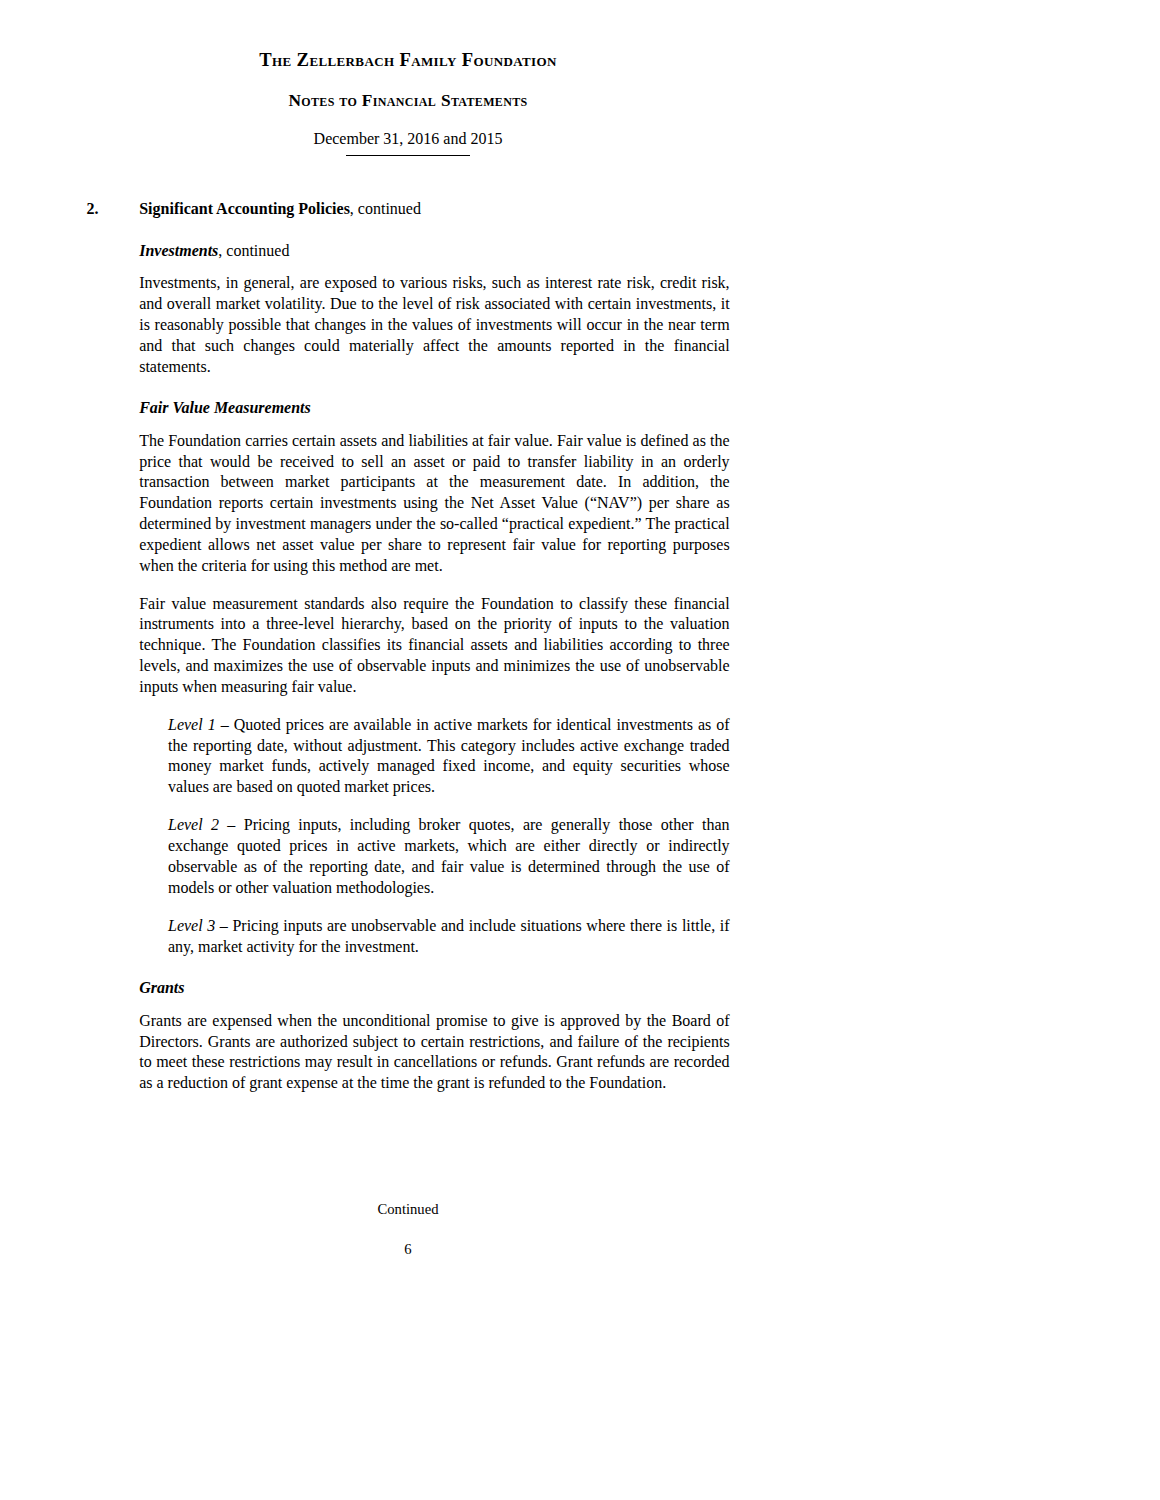The Zellerbach Family Foundation
Notes to Financial Statements
December 31, 2016 and 2015
2.
Significant Accounting Policies, continued
Investments, continued
Investments, in general, are exposed to various risks, such as interest rate risk, credit risk, and overall market volatility. Due to the level of risk associated with certain investments, it is reasonably possible that changes in the values of investments will occur in the near term and that such changes could materially affect the amounts reported in the financial statements.
Fair Value Measurements
The Foundation carries certain assets and liabilities at fair value. Fair value is defined as the price that would be received to sell an asset or paid to transfer liability in an orderly transaction between market participants at the measurement date. In addition, the Foundation reports certain investments using the Net Asset Value (“NAV”) per share as determined by investment managers under the so-called “practical expedient.” The practical expedient allows net asset value per share to represent fair value for reporting purposes when the criteria for using this method are met.
Fair value measurement standards also require the Foundation to classify these financial instruments into a three-level hierarchy, based on the priority of inputs to the valuation technique. The Foundation classifies its financial assets and liabilities according to three levels, and maximizes the use of observable inputs and minimizes the use of unobservable inputs when measuring fair value.
Level 1 – Quoted prices are available in active markets for identical investments as of the reporting date, without adjustment. This category includes active exchange traded money market funds, actively managed fixed income, and equity securities whose values are based on quoted market prices.
Level 2 – Pricing inputs, including broker quotes, are generally those other than exchange quoted prices in active markets, which are either directly or indirectly observable as of the reporting date, and fair value is determined through the use of models or other valuation methodologies.
Level 3 – Pricing inputs are unobservable and include situations where there is little, if any, market activity for the investment.
Grants
Grants are expensed when the unconditional promise to give is approved by the Board of Directors. Grants are authorized subject to certain restrictions, and failure of the recipients to meet these restrictions may result in cancellations or refunds. Grant refunds are recorded as a reduction of grant expense at the time the grant is refunded to the Foundation.
Continued
6